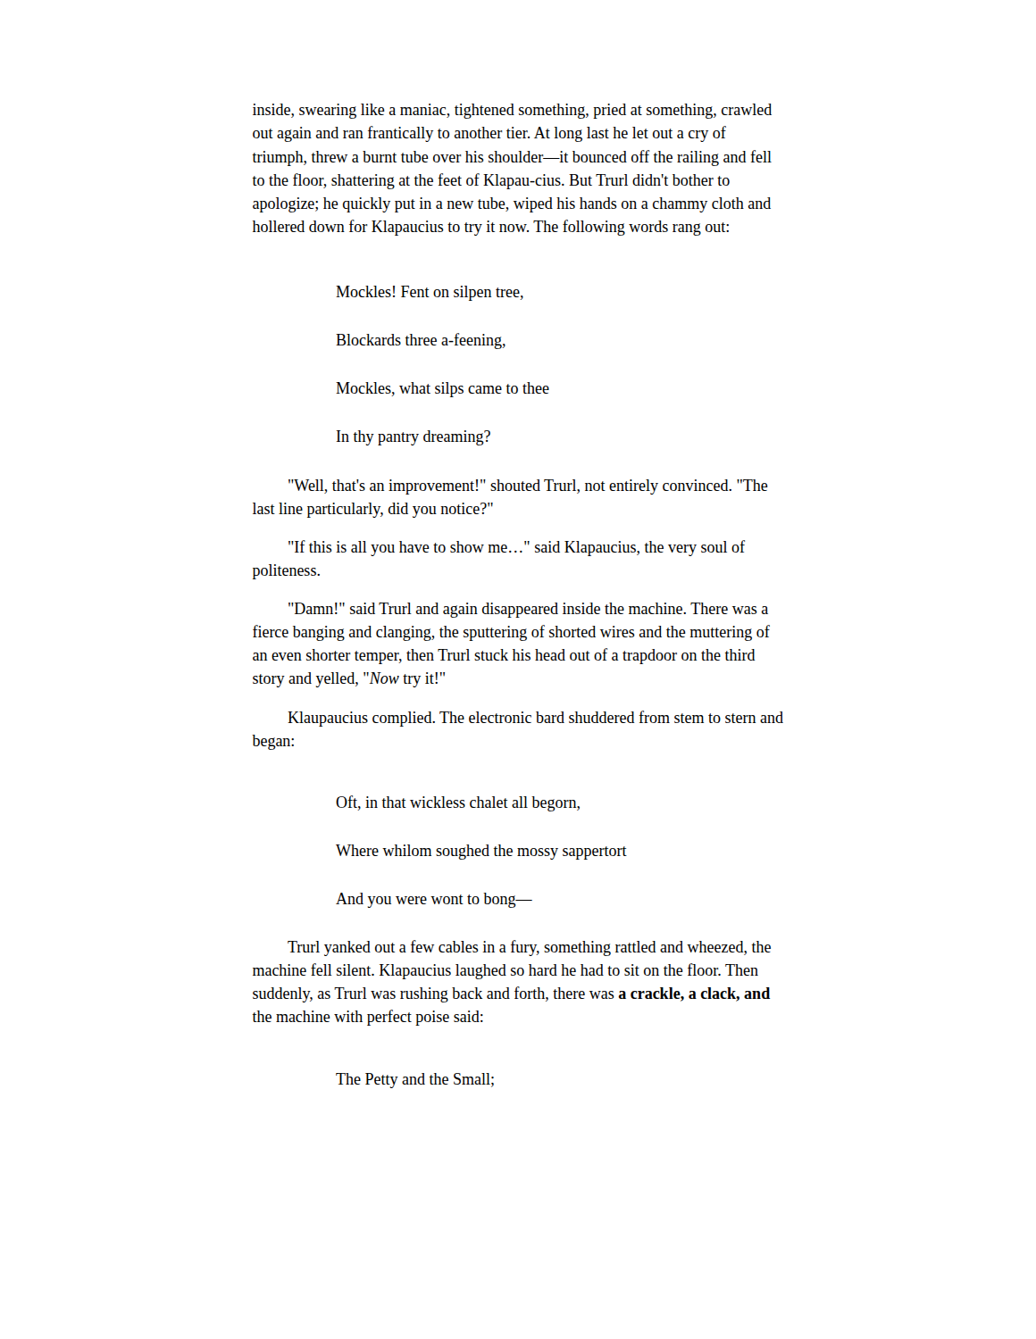inside, swearing like a maniac, tightened something, pried at something, crawled out again and ran frantically to another tier. At long last he let out a cry of triumph, threw a burnt tube over his shoulder—it bounced off the railing and fell to the floor, shattering at the feet of Klapau-cius. But Trurl didn't bother to apologize; he quickly put in a new tube, wiped his hands on a chammy cloth and hollered down for Klapaucius to try it now. The following words rang out:
Mockles! Fent on silpen tree,
Blockards three a-feening,
Mockles, what silps came to thee
In thy pantry dreaming?
"Well, that's an improvement!" shouted Trurl, not entirely convinced. "The last line particularly, did you notice?"
"If this is all you have to show me…" said Klapaucius, the very soul of politeness.
"Damn!" said Trurl and again disappeared inside the machine. There was a fierce banging and clanging, the sputtering of shorted wires and the muttering of an even shorter temper, then Trurl stuck his head out of a trapdoor on the third story and yelled, "Now try it!"
Klaupaucius complied. The electronic bard shuddered from stem to stern and began:
Oft, in that wickless chalet all begorn,
Where whilom soughed the mossy sappertort
And you were wont to bong—
Trurl yanked out a few cables in a fury, something rattled and wheezed, the machine fell silent. Klapaucius laughed so hard he had to sit on the floor. Then suddenly, as Trurl was rushing back and forth, there was a crackle, a clack, and the machine with perfect poise said:
The Petty and the Small;